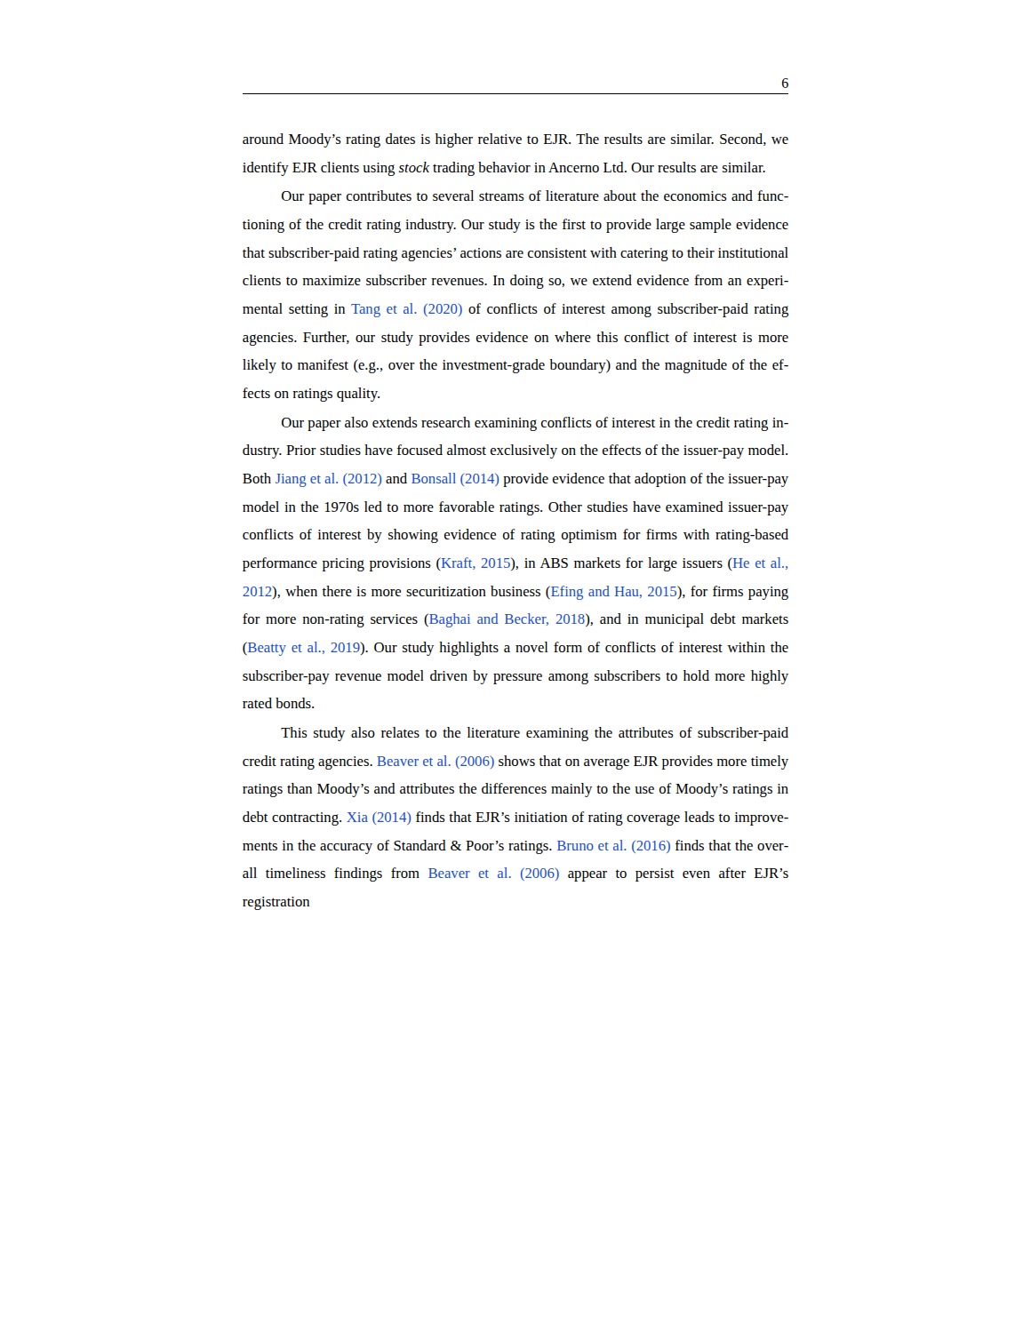6
around Moody’s rating dates is higher relative to EJR. The results are similar. Second, we identify EJR clients using stock trading behavior in Ancerno Ltd. Our results are similar.
Our paper contributes to several streams of literature about the economics and functioning of the credit rating industry. Our study is the first to provide large sample evidence that subscriber-paid rating agencies’ actions are consistent with catering to their institutional clients to maximize subscriber revenues. In doing so, we extend evidence from an experimental setting in Tang et al. (2020) of conflicts of interest among subscriber-paid rating agencies. Further, our study provides evidence on where this conflict of interest is more likely to manifest (e.g., over the investment-grade boundary) and the magnitude of the effects on ratings quality.
Our paper also extends research examining conflicts of interest in the credit rating industry. Prior studies have focused almost exclusively on the effects of the issuer-pay model. Both Jiang et al. (2012) and Bonsall (2014) provide evidence that adoption of the issuer-pay model in the 1970s led to more favorable ratings. Other studies have examined issuer-pay conflicts of interest by showing evidence of rating optimism for firms with rating-based performance pricing provisions (Kraft, 2015), in ABS markets for large issuers (He et al., 2012), when there is more securitization business (Efing and Hau, 2015), for firms paying for more non-rating services (Baghai and Becker, 2018), and in municipal debt markets (Beatty et al., 2019). Our study highlights a novel form of conflicts of interest within the subscriber-pay revenue model driven by pressure among subscribers to hold more highly rated bonds.
This study also relates to the literature examining the attributes of subscriber-paid credit rating agencies. Beaver et al. (2006) shows that on average EJR provides more timely ratings than Moody’s and attributes the differences mainly to the use of Moody’s ratings in debt contracting. Xia (2014) finds that EJR’s initiation of rating coverage leads to improvements in the accuracy of Standard & Poor’s ratings. Bruno et al. (2016) finds that the overall timeliness findings from Beaver et al. (2006) appear to persist even after EJR’s registration